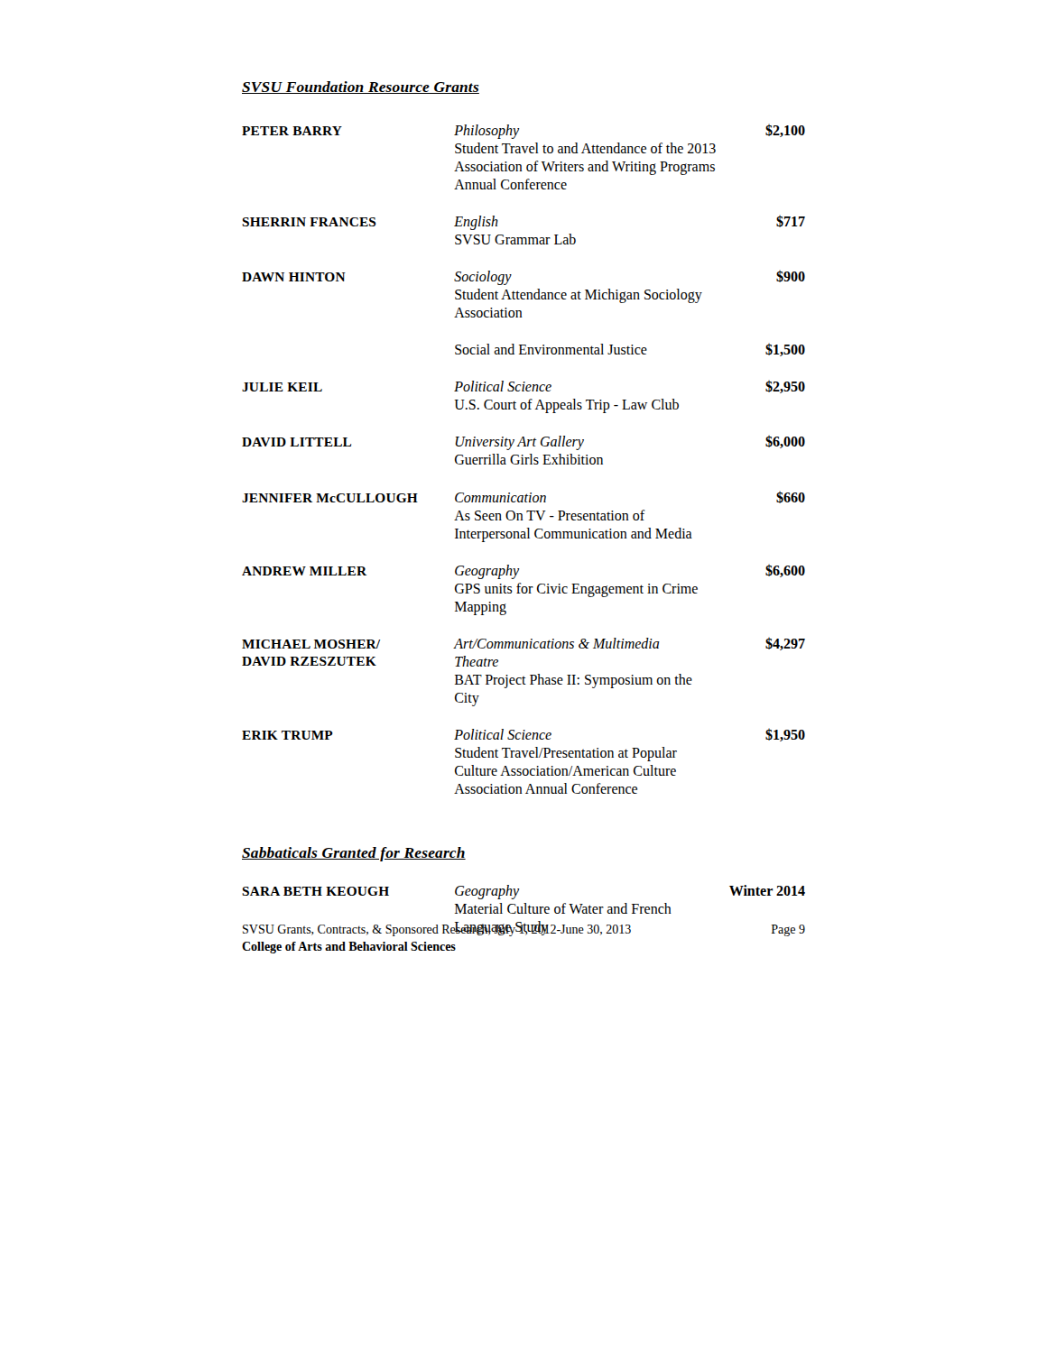SVSU Foundation Resource Grants
| PETER BARRY | Philosophy Student Travel to and Attendance of the 2013 Association of Writers and Writing Programs Annual Conference | $2,100 |
| SHERRIN FRANCES | English SVSU Grammar Lab | $717 |
| DAWN HINTON | Sociology Student Attendance at Michigan Sociology Association | $900 |
| | Social and Environmental Justice | $1,500 |
| JULIE KEIL | Political Science U.S. Court of Appeals Trip - Law Club | $2,950 |
| DAVID LITTELL | University Art Gallery Guerrilla Girls Exhibition | $6,000 |
| JENNIFER McCULLOUGH | Communication As Seen On TV - Presentation of Interpersonal Communication and Media | $660 |
| ANDREW MILLER | Geography GPS units for Civic Engagement in Crime Mapping | $6,600 |
| MICHAEL MOSHER/ DAVID RZESZUTEK | Art/Communications & Multimedia Theatre BAT Project Phase II: Symposium on the City | $4,297 |
| ERIK TRUMP | Political Science Student Travel/Presentation at Popular Culture Association/American Culture Association Annual Conference | $1,950 |
Sabbaticals Granted for Research
| SARA BETH KEOUGH | Geography Material Culture of Water and French Language Study | Winter 2014 |
SVSU Grants, Contracts, & Sponsored Research, July 1, 2012-June 30, 2013 Page 9
College of Arts and Behavioral Sciences